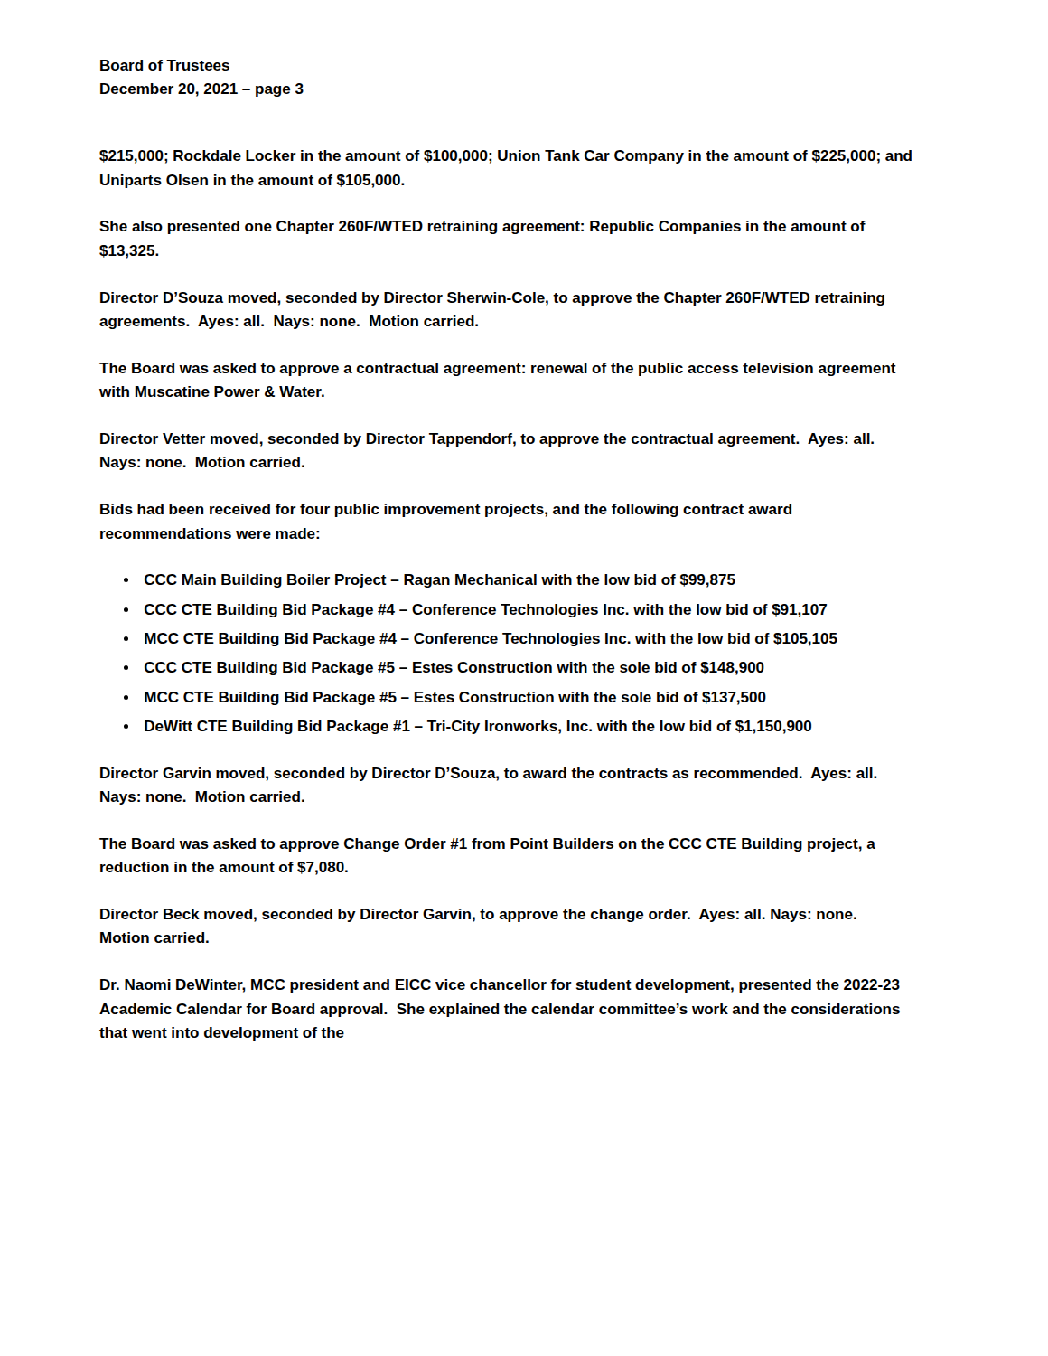Board of Trustees
December 20, 2021 – page 3
$215,000; Rockdale Locker in the amount of $100,000; Union Tank Car Company in the amount of $225,000; and Uniparts Olsen in the amount of $105,000.
She also presented one Chapter 260F/WTED retraining agreement: Republic Companies in the amount of $13,325.
Director D’Souza moved, seconded by Director Sherwin-Cole, to approve the Chapter 260F/WTED retraining agreements. Ayes: all. Nays: none. Motion carried.
The Board was asked to approve a contractual agreement: renewal of the public access television agreement with Muscatine Power & Water.
Director Vetter moved, seconded by Director Tappendorf, to approve the contractual agreement. Ayes: all. Nays: none. Motion carried.
Bids had been received for four public improvement projects, and the following contract award recommendations were made:
CCC Main Building Boiler Project – Ragan Mechanical with the low bid of $99,875
CCC CTE Building Bid Package #4 – Conference Technologies Inc. with the low bid of $91,107
MCC CTE Building Bid Package #4 – Conference Technologies Inc. with the low bid of $105,105
CCC CTE Building Bid Package #5 – Estes Construction with the sole bid of $148,900
MCC CTE Building Bid Package #5 – Estes Construction with the sole bid of $137,500
DeWitt CTE Building Bid Package #1 – Tri-City Ironworks, Inc. with the low bid of $1,150,900
Director Garvin moved, seconded by Director D’Souza, to award the contracts as recommended. Ayes: all. Nays: none. Motion carried.
The Board was asked to approve Change Order #1 from Point Builders on the CCC CTE Building project, a reduction in the amount of $7,080.
Director Beck moved, seconded by Director Garvin, to approve the change order. Ayes: all. Nays: none. Motion carried.
Dr. Naomi DeWinter, MCC president and EICC vice chancellor for student development, presented the 2022-23 Academic Calendar for Board approval. She explained the calendar committee’s work and the considerations that went into development of the